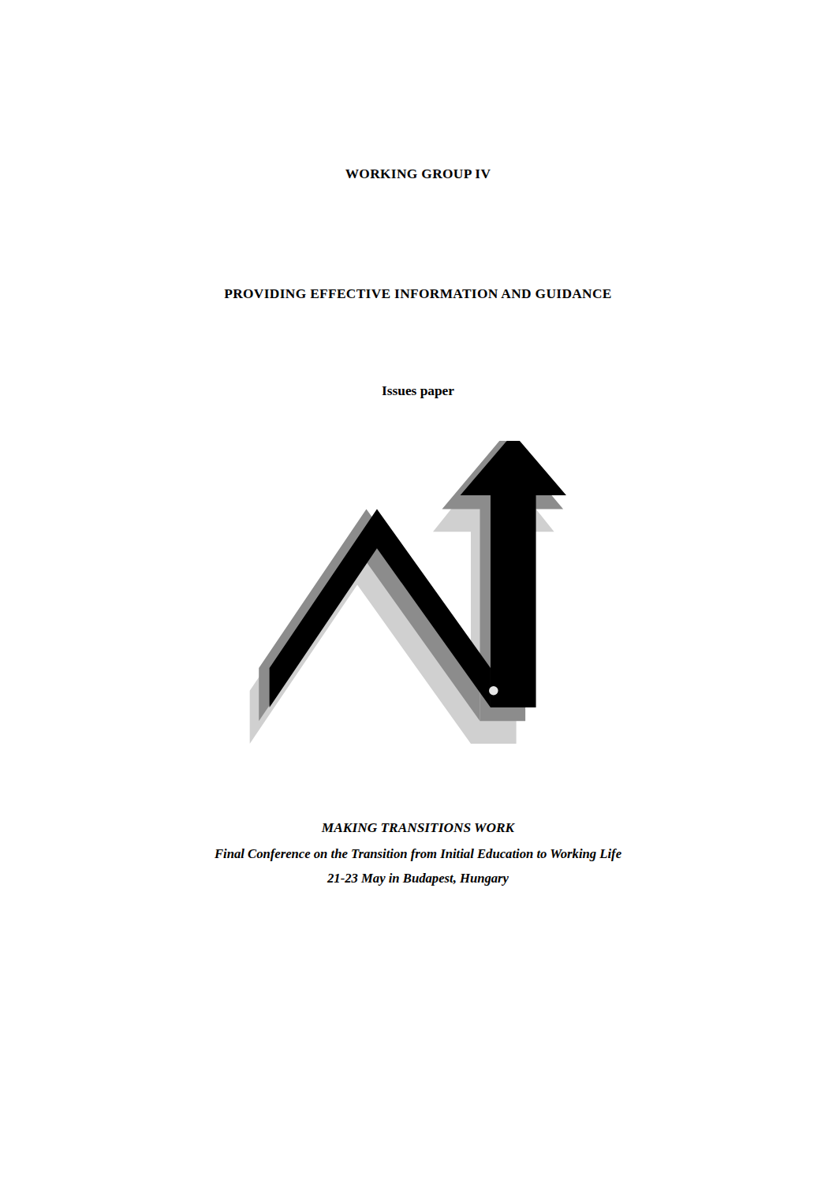WORKING GROUP IV
PROVIDING EFFECTIVE INFORMATION AND GUIDANCE
Issues paper
MAKING TRANSITIONS WORK
Final Conference on the Transition from Initial Education to Working Life
21-23 May in Budapest, Hungary